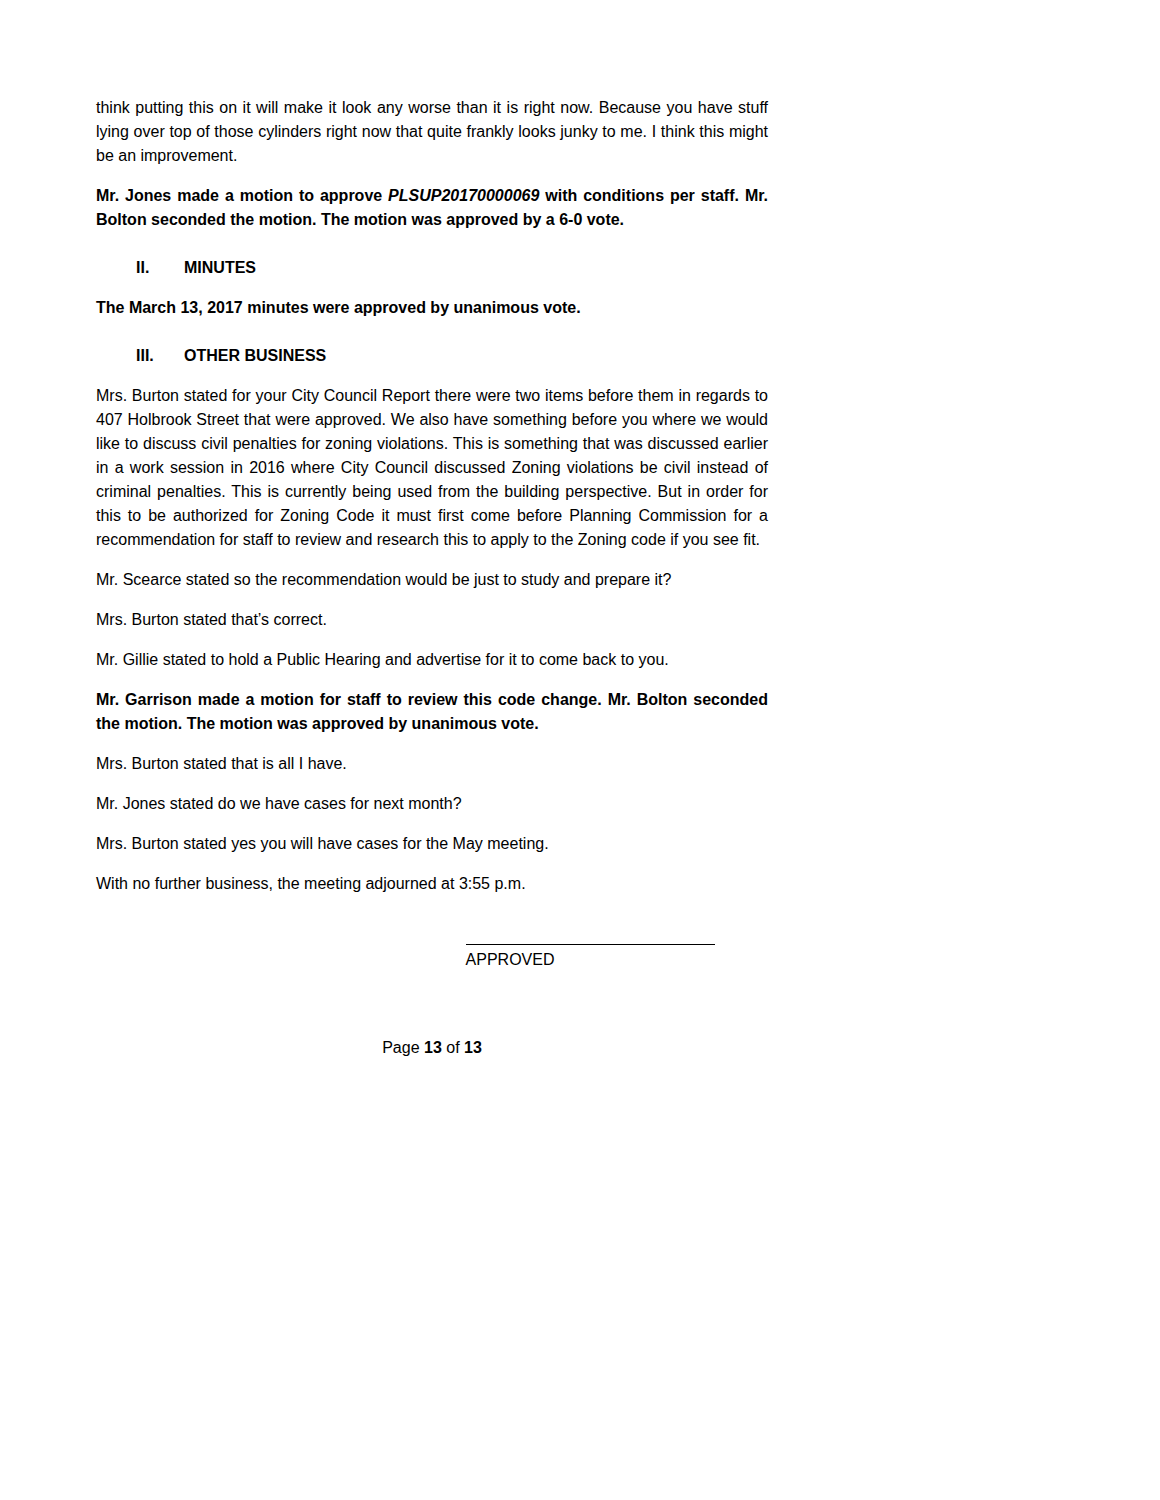think putting this on it will make it look any worse than it is right now. Because you have stuff lying over top of those cylinders right now that quite frankly looks junky to me. I think this might be an improvement.
Mr. Jones made a motion to approve PLSUP20170000069 with conditions per staff. Mr. Bolton seconded the motion. The motion was approved by a 6-0 vote.
II. MINUTES
The March 13, 2017 minutes were approved by unanimous vote.
III. OTHER BUSINESS
Mrs. Burton stated for your City Council Report there were two items before them in regards to 407 Holbrook Street that were approved. We also have something before you where we would like to discuss civil penalties for zoning violations. This is something that was discussed earlier in a work session in 2016 where City Council discussed Zoning violations be civil instead of criminal penalties. This is currently being used from the building perspective. But in order for this to be authorized for Zoning Code it must first come before Planning Commission for a recommendation for staff to review and research this to apply to the Zoning code if you see fit.
Mr. Scearce stated so the recommendation would be just to study and prepare it?
Mrs. Burton stated that’s correct.
Mr. Gillie stated to hold a Public Hearing and advertise for it to come back to you.
Mr. Garrison made a motion for staff to review this code change. Mr. Bolton seconded the motion. The motion was approved by unanimous vote.
Mrs. Burton stated that is all I have.
Mr. Jones stated do we have cases for next month?
Mrs. Burton stated yes you will have cases for the May meeting.
With no further business, the meeting adjourned at 3:55 p.m.
APPROVED
Page 13 of 13